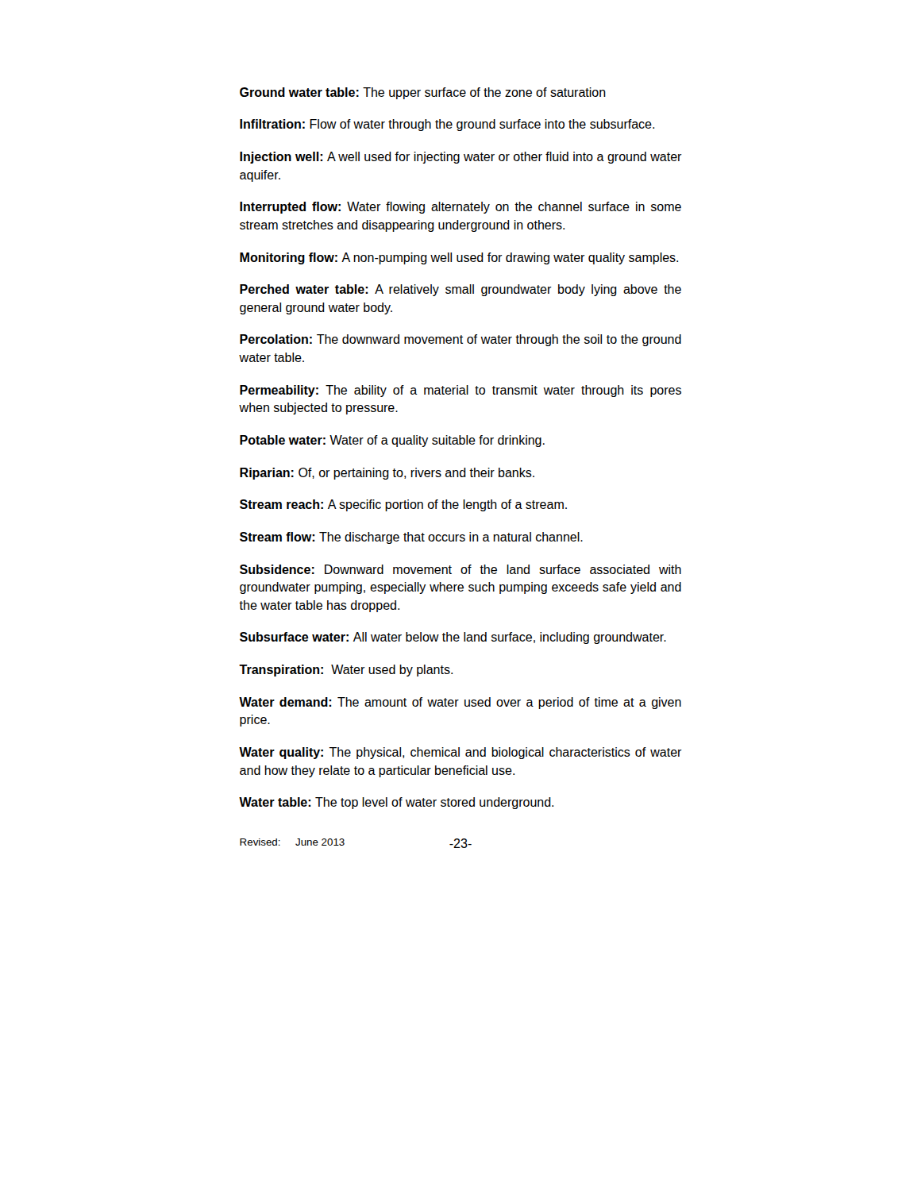Ground water table:
The upper surface of the zone of saturation
Infiltration:
Flow of water through the ground surface into the subsurface.
Injection well:
A well used for injecting water or other fluid into a ground water aquifer.
Interrupted flow:
Water flowing alternately on the channel surface in some stream stretches and disappearing underground in others.
Monitoring flow:
A non-pumping well used for drawing water quality samples.
Perched water table:
A relatively small groundwater body lying above the general ground water body.
Percolation:
The downward movement of water through the soil to the ground water table.
Permeability:
The ability of a material to transmit water through its pores when subjected to pressure.
Potable water:
Water of a quality suitable for drinking.
Riparian:
Of, or pertaining to, rivers and their banks.
Stream reach:
A specific portion of the length of a stream.
Stream flow:
The discharge that occurs in a natural channel.
Subsidence:
Downward movement of the land surface associated with groundwater pumping, especially where such pumping exceeds safe yield and the water table has dropped.
Subsurface water:
All water below the land surface, including groundwater.
Transpiration:
Water used by plants.
Water demand:
The amount of water used over a period of time at a given price.
Water quality:
The physical, chemical and biological characteristics of water and how they relate to a particular beneficial use.
Water table:
The top level of water stored underground.
Revised: June 2013 -23-